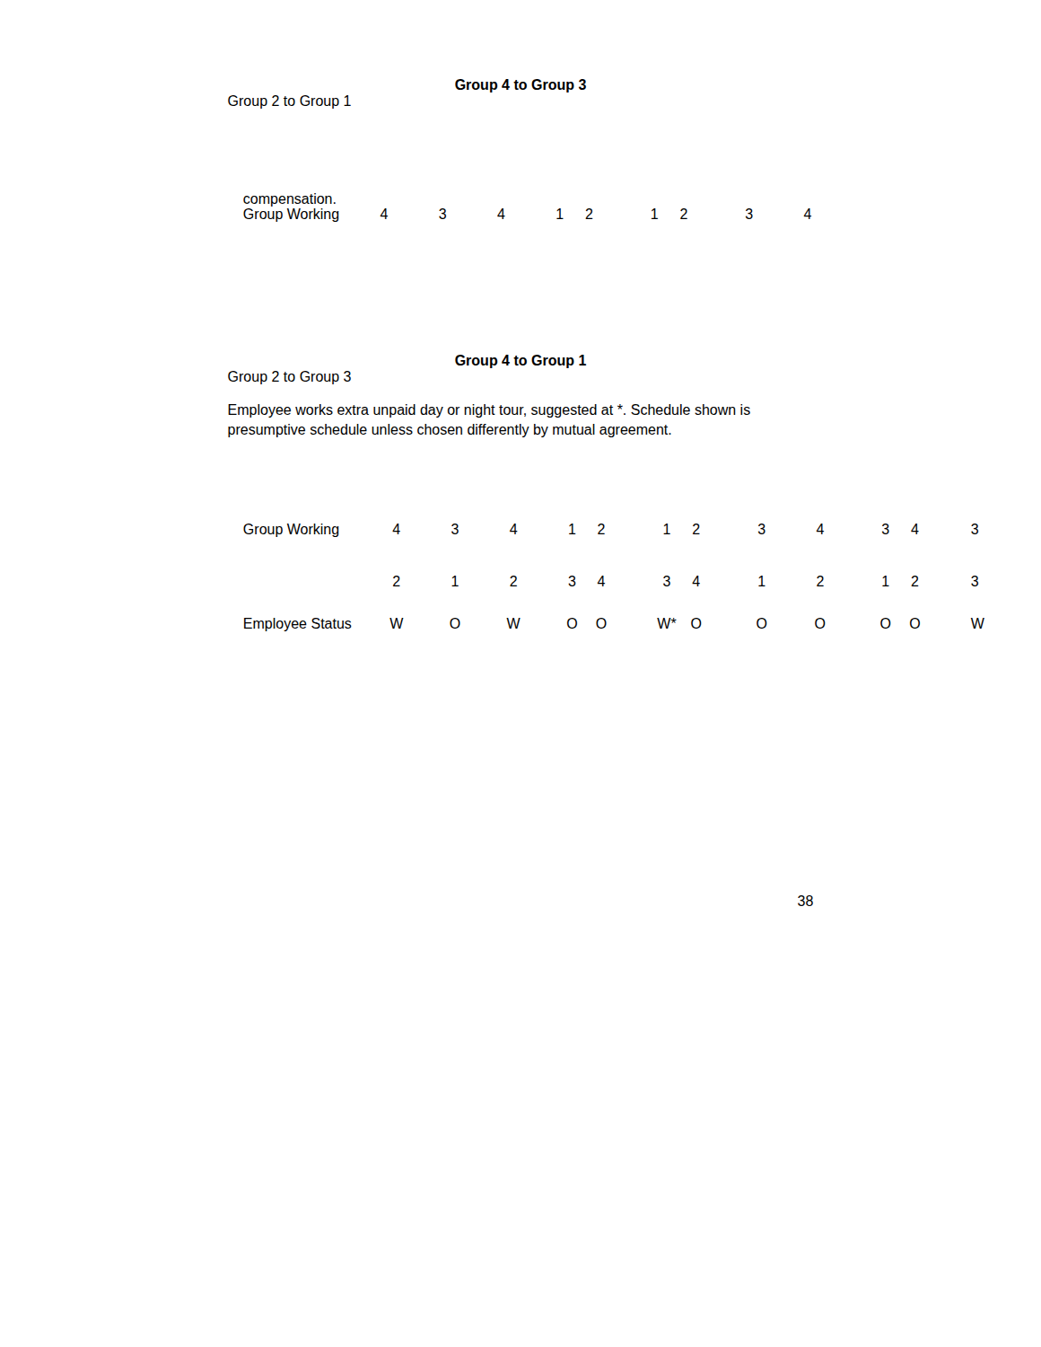Group 4 to Group 3
Group 2 to Group 1
compensation.
| Group Working | 4 | | 3 | | 4 | | 1 | 2 | | 1 | 2 | | 3 | | 4 | | 3 | 4 |
Group 4 to Group 1
Group 2 to Group 3
Employee works extra unpaid day or night tour, suggested at *. Schedule shown is presumptive schedule unless chosen differently by mutual agreement.
| Group Working | 4 | | 3 | | 4 | | 1 | 2 | | 1 | 2 | | 3 | | 4 | | 3 | 4 | | 3 |
| | 2 | | 1 | | 2 | | 3 | 4 | | 3 | 4 | | 1 | | 2 | | 1 | 2 | | 3 |
| Employee Status | W | | O | | W | | O | O | | W* | O | | O | | O | | O | O | | W |
38